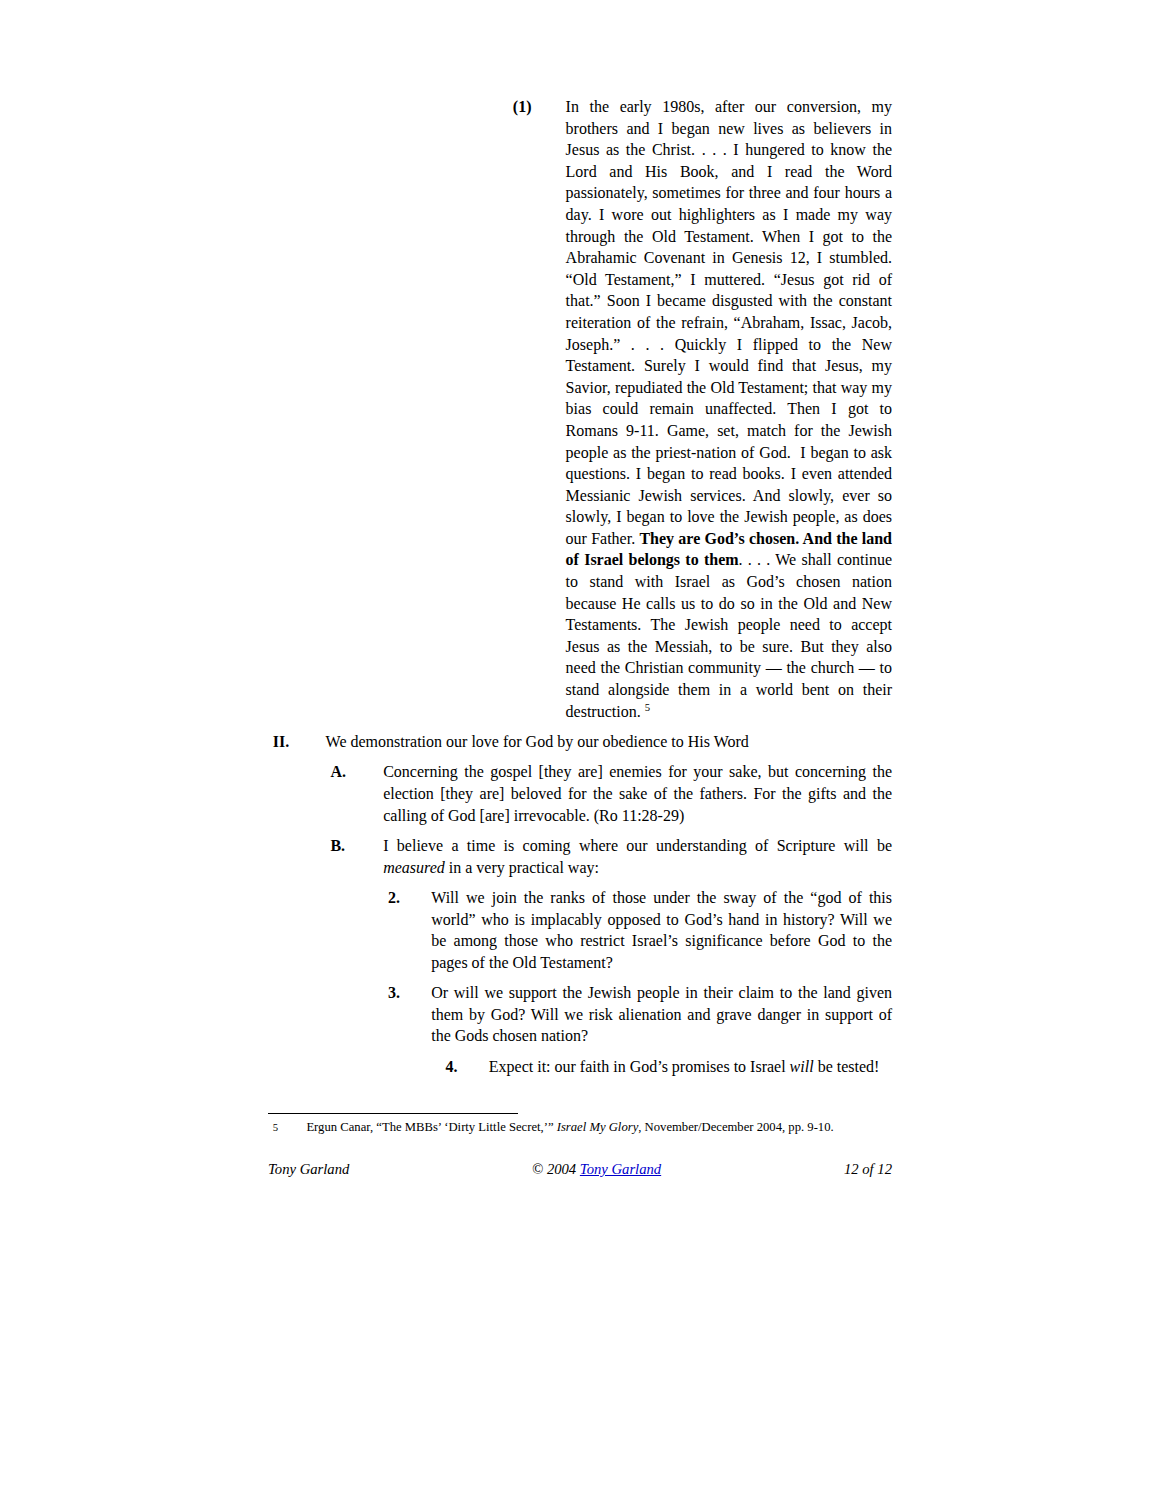(1)
In the early 1980s, after our conversion, my brothers and I began new lives as believers in Jesus as the Christ. . . . I hungered to know the Lord and His Book, and I read the Word passionately, sometimes for three and four hours a day. I wore out highlighters as I made my way through the Old Testament. When I got to the Abrahamic Covenant in Genesis 12, I stumbled. “Old Testament,” I muttered. “Jesus got rid of that.” Soon I became disgusted with the constant reiteration of the refrain, “Abraham, Issac, Jacob, Joseph.” . . . Quickly I flipped to the New Testament. Surely I would find that Jesus, my Savior, repudiated the Old Testament; that way my bias could remain unaffected. Then I got to Romans 9-11. Game, set, match for the Jewish people as the priest-nation of God. I began to ask questions. I began to read books. I even attended Messianic Jewish services. And slowly, ever so slowly, I began to love the Jewish people, as does our Father. They are God’s chosen. And the land of Israel belongs to them. . . . We shall continue to stand with Israel as God’s chosen nation because He calls us to do so in the Old and New Testaments. The Jewish people need to accept Jesus as the Messiah, to be sure. But they also need the Christian community — the church — to stand alongside them in a world bent on their destruction. 5
II.
We demonstration our love for God by our obedience to His Word
A.
Concerning the gospel [they are] enemies for your sake, but concerning the election [they are] beloved for the sake of the fathers. For the gifts and the calling of God [are] irrevocable. (Ro 11:28-29)
B.
I believe a time is coming where our understanding of Scripture will be measured in a very practical way:
2.
Will we join the ranks of those under the sway of the “god of this world” who is implacably opposed to God’s hand in history? Will we be among those who restrict Israel’s significance before God to the pages of the Old Testament?
3.
Or will we support the Jewish people in their claim to the land given them by God? Will we risk alienation and grave danger in support of the Gods chosen nation?
4.
Expect it: our faith in God’s promises to Israel will be tested!
5
Ergun Canar, “The MBBs’ ‘Dirty Little Secret,’” Israel My Glory, November/December 2004, pp. 9-10.
Tony Garland
© 2004 Tony Garland
12 of 12